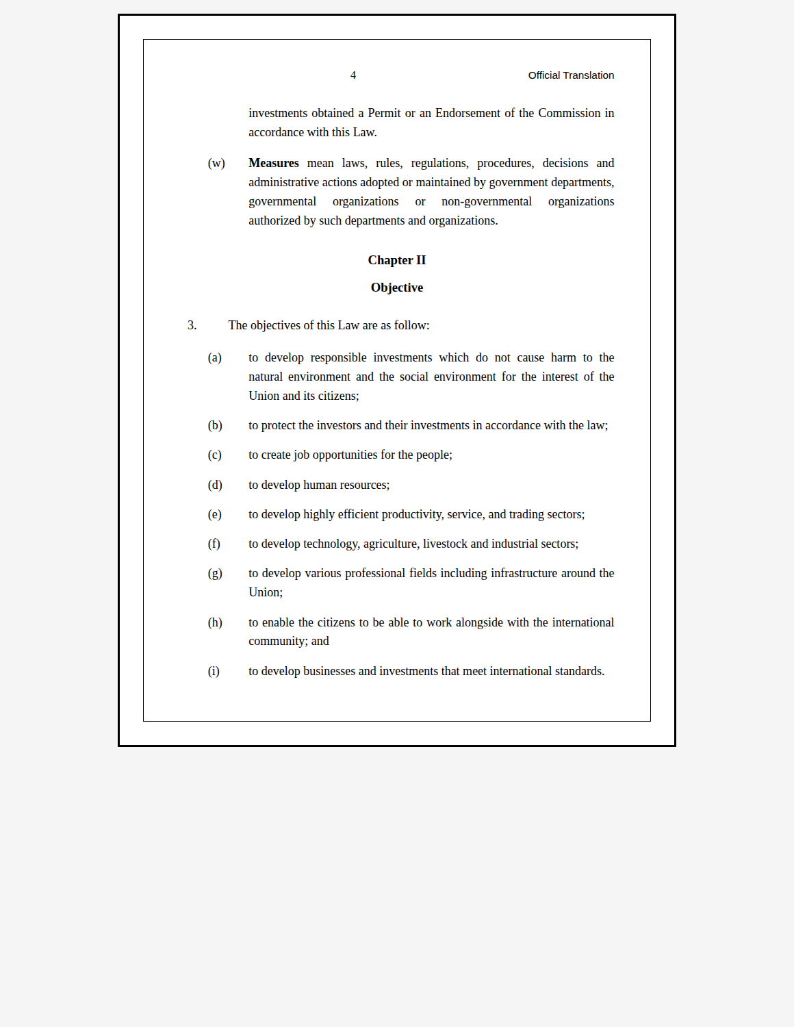4 Official Translation
investments obtained a Permit or an Endorsement of the Commission in accordance with this Law.
(w)
Measures mean laws, rules, regulations, procedures, decisions and administrative actions adopted or maintained by government departments, governmental organizations or non-governmental organizations authorized by such departments and organizations.
Chapter II
Objective
3.
The objectives of this Law are as follow:
(a)
to develop responsible investments which do not cause harm to the natural environment and the social environment for the interest of the Union and its citizens;
(b)
to protect the investors and their investments in accordance with the law;
(c)
to create job opportunities for the people;
(d)
to develop human resources;
(e)
to develop highly efficient productivity, service, and trading sectors;
(f)
to develop technology, agriculture, livestock and industrial sectors;
(g)
to develop various professional fields including infrastructure around the Union;
(h)
to enable the citizens to be able to work alongside with the international community; and
(i)
to develop businesses and investments that meet international standards.